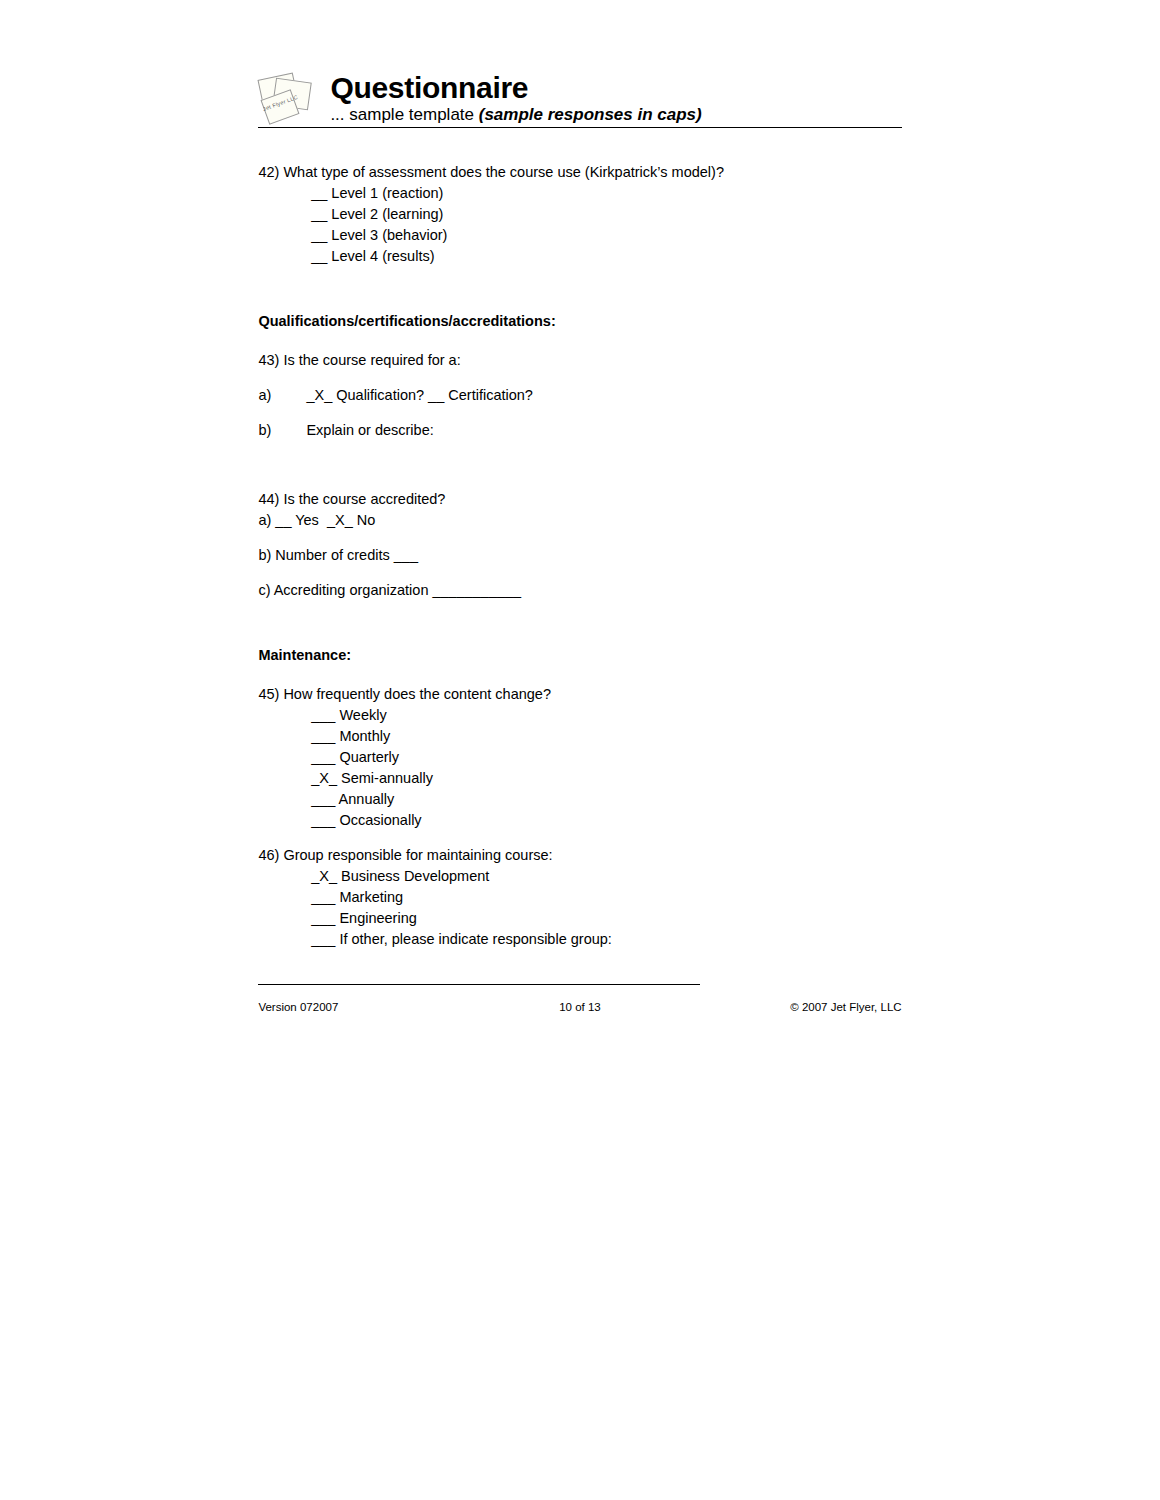Jet Flyer LLC
Questionnaire
... sample template (sample responses in caps)
42) What type of assessment does the course use (Kirkpatrick’s model)?
__ Level 1 (reaction)
__ Level 2 (learning)
__ Level 3 (behavior)
__ Level 4 (results)
Qualifications/certifications/accreditations:
43) Is the course required for a:
a)_X_ Qualification? __ Certification?
b) Explain or describe:
44) Is the course accredited?
a) __ Yes _X_ No
b) Number of credits ___
c) Accrediting organization ___________
Maintenance:
45) How frequently does the content change?
___ Weekly
___ Monthly
___ Quarterly
_X_ Semi-annually
___ Annually
___ Occasionally
46) Group responsible for maintaining course:
_X_ Business Development
___ Marketing
___ Engineering
___ If other, please indicate responsible group:
Version 072007
10 of 13
© 2007 Jet Flyer, LLC